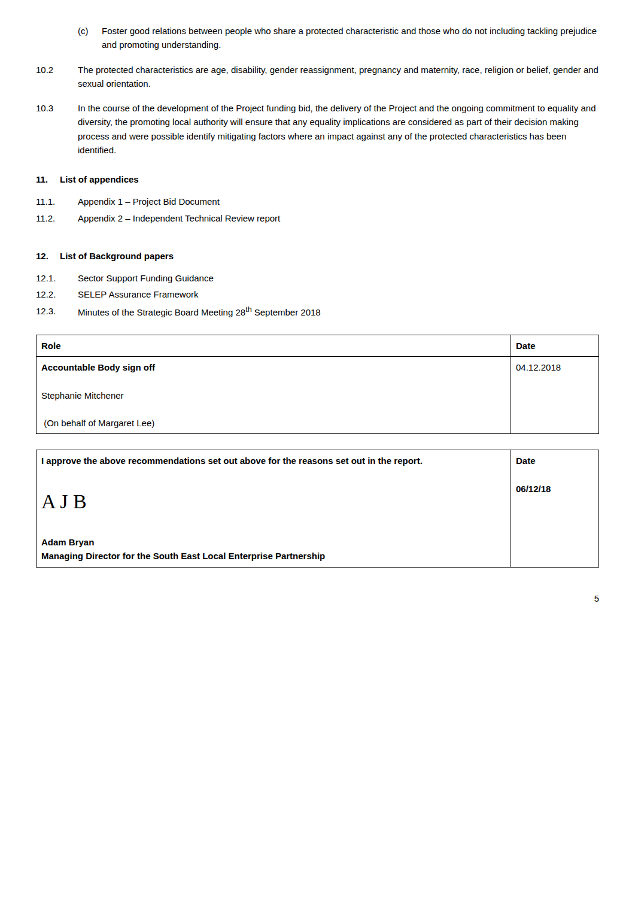(c)
Foster good relations between people who share a protected characteristic and those who do not including tackling prejudice and promoting understanding.
10.2
The protected characteristics are age, disability, gender reassignment, pregnancy and maternity, race, religion or belief, gender and sexual orientation.
10.3
In the course of the development of the Project funding bid, the delivery of the Project and the ongoing commitment to equality and diversity, the promoting local authority will ensure that any equality implications are considered as part of their decision making process and were possible identify mitigating factors where an impact against any of the protected characteristics has been identified.
11. List of appendices
11.1.
Appendix 1 – Project Bid Document
11.2.
Appendix 2 – Independent Technical Review report
12. List of Background papers
12.1.
Sector Support Funding Guidance
12.2.
SELEP Assurance Framework
12.3.
Minutes of the Strategic Board Meeting 28th September 2018
| Role | Date |
| --- | --- |
| Accountable Body sign off Stephanie Mitchener (On behalf of Margaret Lee) | 04.12.2018 |
| I approve the above recommendations set out above for the reasons set out in the report. A J B Adam Bryan Managing Director for the South East Local Enterprise Partnership | Date 06/12/18 |
5